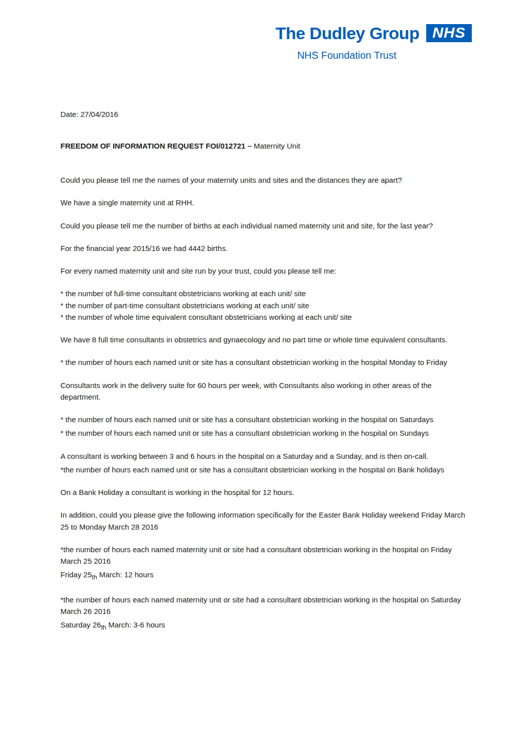The Dudley Group NHS
NHS Foundation Trust
Date: 27/04/2016
FREEDOM OF INFORMATION REQUEST FOI/012721 – Maternity Unit
Could you please tell me the names of your maternity units and sites and the distances they are apart?
We have a single maternity unit at RHH.
Could you please tell me the number of births at each individual named maternity unit and site, for the last year?
For the financial year 2015/16 we had 4442 births.
For every named maternity unit and site run by your trust, could you please tell me:
the number of full-time consultant obstetricians working at each unit/ site
the number of part-time consultant obstetricians working at each unit/ site
the number of whole time equivalent consultant obstetricians working at each unit/ site
We have 8 full time consultants in obstetrics and gynaecology and no part time or whole time equivalent consultants.
the number of hours each named unit or site has a consultant obstetrician working in the hospital Monday to Friday
Consultants work in the delivery suite for 60 hours per week, with Consultants also working in other areas of the department.
the number of hours each named unit or site has a consultant obstetrician working in the hospital on Saturdays
the number of hours each named unit or site has a consultant obstetrician working in the hospital on Sundays
A consultant is working between 3 and 6 hours in the hospital on a Saturday and a Sunday, and is then on-call.
*the number of hours each named unit or site has a consultant obstetrician working in the hospital on Bank holidays
On a Bank Holiday a consultant is working in the hospital for 12 hours.
In addition, could you please give the following information specifically for the Easter Bank Holiday weekend Friday March 25 to Monday March 28 2016
*the number of hours each named maternity unit or site had a consultant obstetrician working in the hospital on Friday March 25 2016
Friday 25th March: 12 hours
*the number of hours each named maternity unit or site had a consultant obstetrician working in the hospital on Saturday March 26 2016
Saturday 26th March: 3-6 hours